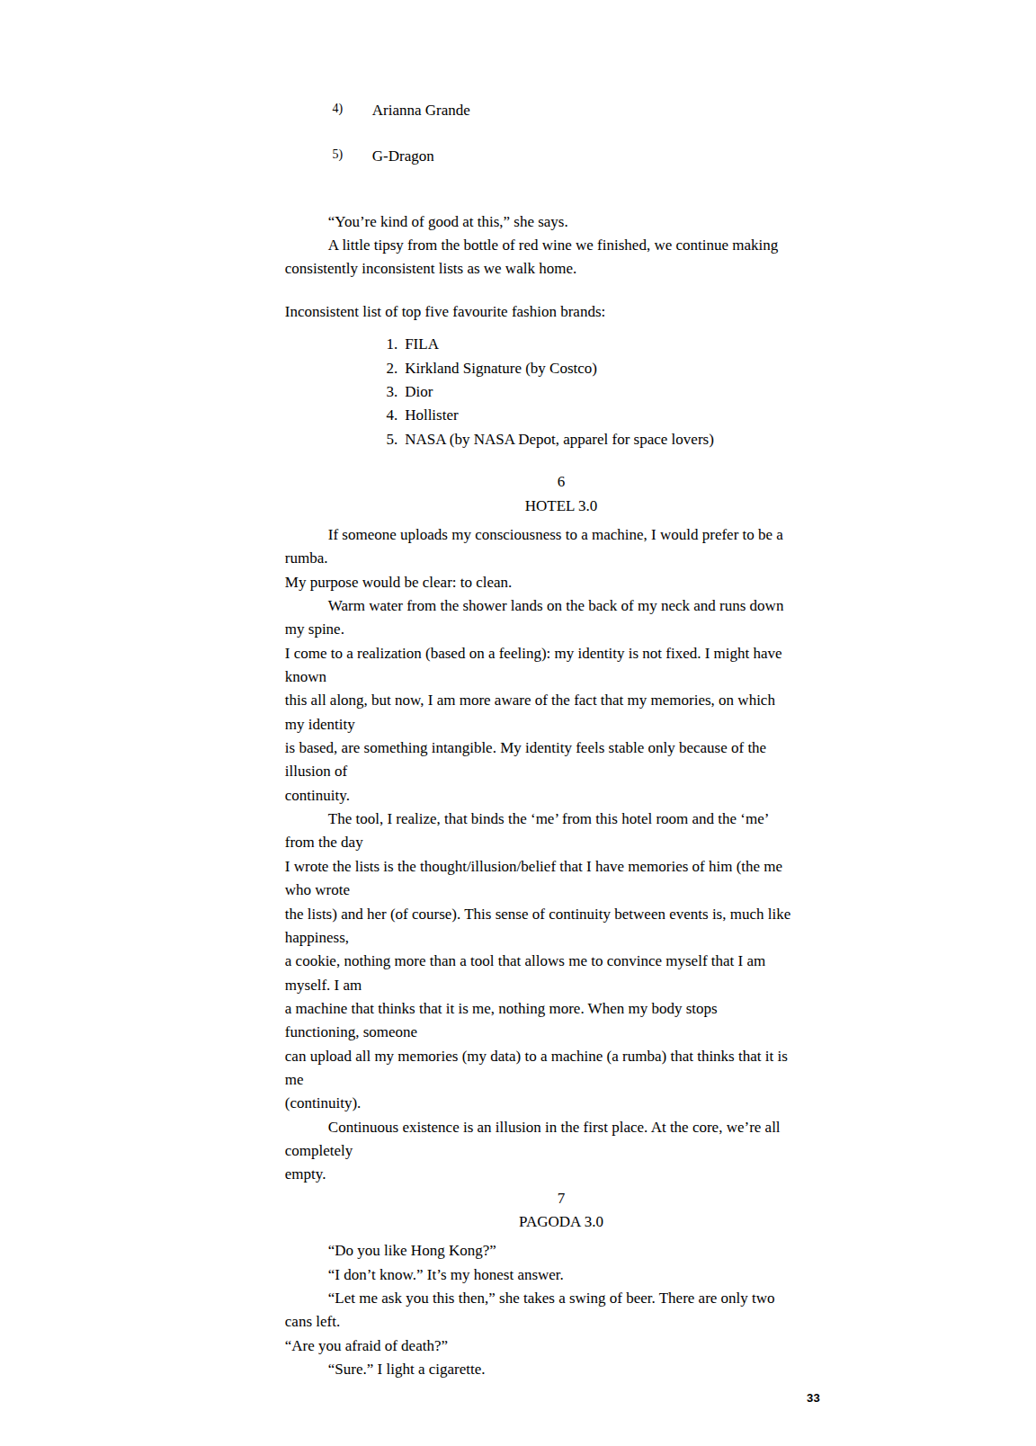4) Arianna Grande
5) G-Dragon
“You’re kind of good at this,” she says.
A little tipsy from the bottle of red wine we finished, we continue making
consistently inconsistent lists as we walk home.
Inconsistent list of top five favourite fashion brands:
FILA
Kirkland Signature (by Costco)
Dior
Hollister
NASA (by NASA Depot, apparel for space lovers)
6
HOTEL 3.0
If someone uploads my consciousness to a machine, I would prefer to be a rumba.
My purpose would be clear: to clean.
Warm water from the shower lands on the back of my neck and runs down my spine.
I come to a realization (based on a feeling): my identity is not fixed. I might have known
this all along, but now, I am more aware of the fact that my memories, on which my identity
is based, are something intangible. My identity feels stable only because of the illusion of
continuity.
The tool, I realize, that binds the ‘me’ from this hotel room and the ‘me’ from the day
I wrote the lists is the thought/illusion/belief that I have memories of him (the me who wrote
the lists) and her (of course). This sense of continuity between events is, much like happiness,
a cookie, nothing more than a tool that allows me to convince myself that I am myself. I am
a machine that thinks that it is me, nothing more. When my body stops functioning, someone
can upload all my memories (my data) to a machine (a rumba) that thinks that it is me
(continuity).
Continuous existence is an illusion in the first place. At the core, we’re all completely
empty.
7
PAGODA 3.0
“Do you like Hong Kong?”
“I don’t know.” It’s my honest answer.
“Let me ask you this then,” she takes a swing of beer. There are only two cans left.
“Are you afraid of death?”
“Sure.” I light a cigarette.
33